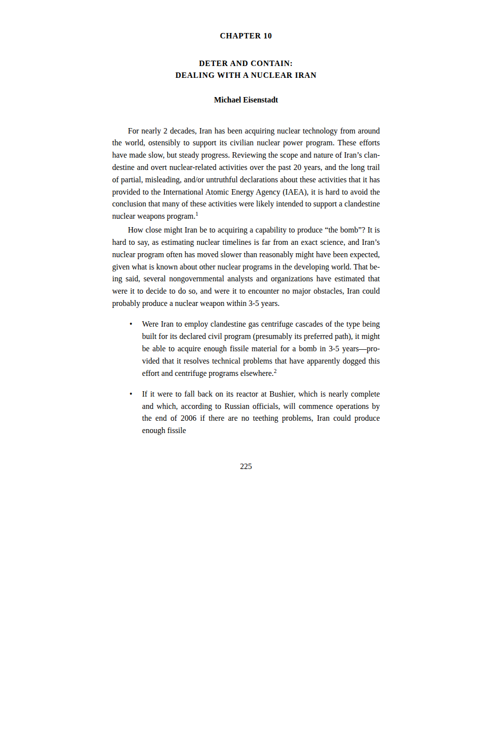CHAPTER 10
DETER AND CONTAIN:
DEALING WITH A NUCLEAR IRAN
Michael Eisenstadt
For nearly 2 decades, Iran has been acquiring nuclear technology from around the world, ostensibly to support its civilian nuclear power program. These efforts have made slow, but steady progress. Reviewing the scope and nature of Iran’s clandestine and overt nuclear-related activities over the past 20 years, and the long trail of partial, misleading, and/or untruthful declarations about these activities that it has provided to the International Atomic Energy Agency (IAEA), it is hard to avoid the conclusion that many of these activities were likely intended to support a clandestine nuclear weapons program.1
How close might Iran be to acquiring a capability to produce “the bomb”? It is hard to say, as estimating nuclear timelines is far from an exact science, and Iran’s nuclear program often has moved slower than reasonably might have been expected, given what is known about other nuclear programs in the developing world. That being said, several nongovernmental analysts and organizations have estimated that were it to decide to do so, and were it to encounter no major obstacles, Iran could probably produce a nuclear weapon within 3-5 years.
Were Iran to employ clandestine gas centrifuge cascades of the type being built for its declared civil program (presumably its preferred path), it might be able to acquire enough fissile material for a bomb in 3-5 years—provided that it resolves technical problems that have apparently dogged this effort and centrifuge programs elsewhere.2
If it were to fall back on its reactor at Bushier, which is nearly complete and which, according to Russian officials, will commence operations by the end of 2006 if there are no teething problems, Iran could produce enough fissile
225